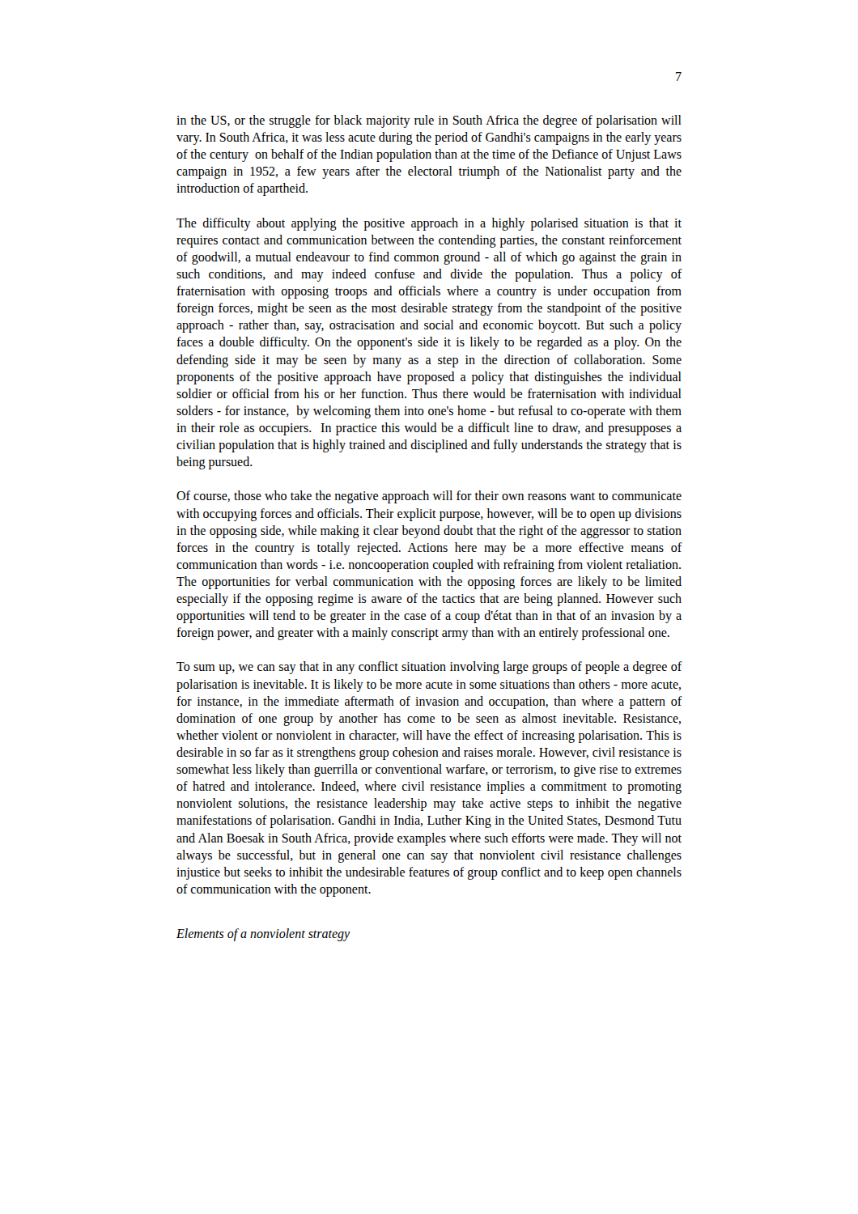7
in the US, or the struggle for black majority rule in South Africa the degree of polarisation will vary. In South Africa, it was less acute during the period of Gandhi's campaigns in the early years of the century on behalf of the Indian population than at the time of the Defiance of Unjust Laws campaign in 1952, a few years after the electoral triumph of the Nationalist party and the introduction of apartheid.
The difficulty about applying the positive approach in a highly polarised situation is that it requires contact and communication between the contending parties, the constant reinforcement of goodwill, a mutual endeavour to find common ground - all of which go against the grain in such conditions, and may indeed confuse and divide the population. Thus a policy of fraternisation with opposing troops and officials where a country is under occupation from foreign forces, might be seen as the most desirable strategy from the standpoint of the positive approach - rather than, say, ostracisation and social and economic boycott. But such a policy faces a double difficulty. On the opponent's side it is likely to be regarded as a ploy. On the defending side it may be seen by many as a step in the direction of collaboration. Some proponents of the positive approach have proposed a policy that distinguishes the individual soldier or official from his or her function. Thus there would be fraternisation with individual solders - for instance, by welcoming them into one's home - but refusal to co-operate with them in their role as occupiers. In practice this would be a difficult line to draw, and presupposes a civilian population that is highly trained and disciplined and fully understands the strategy that is being pursued.
Of course, those who take the negative approach will for their own reasons want to communicate with occupying forces and officials. Their explicit purpose, however, will be to open up divisions in the opposing side, while making it clear beyond doubt that the right of the aggressor to station forces in the country is totally rejected. Actions here may be a more effective means of communication than words - i.e. noncooperation coupled with refraining from violent retaliation. The opportunities for verbal communication with the opposing forces are likely to be limited especially if the opposing regime is aware of the tactics that are being planned. However such opportunities will tend to be greater in the case of a coup d'état than in that of an invasion by a foreign power, and greater with a mainly conscript army than with an entirely professional one.
To sum up, we can say that in any conflict situation involving large groups of people a degree of polarisation is inevitable. It is likely to be more acute in some situations than others - more acute, for instance, in the immediate aftermath of invasion and occupation, than where a pattern of domination of one group by another has come to be seen as almost inevitable. Resistance, whether violent or nonviolent in character, will have the effect of increasing polarisation. This is desirable in so far as it strengthens group cohesion and raises morale. However, civil resistance is somewhat less likely than guerrilla or conventional warfare, or terrorism, to give rise to extremes of hatred and intolerance. Indeed, where civil resistance implies a commitment to promoting nonviolent solutions, the resistance leadership may take active steps to inhibit the negative manifestations of polarisation. Gandhi in India, Luther King in the United States, Desmond Tutu and Alan Boesak in South Africa, provide examples where such efforts were made. They will not always be successful, but in general one can say that nonviolent civil resistance challenges injustice but seeks to inhibit the undesirable features of group conflict and to keep open channels of communication with the opponent.
Elements of a nonviolent strategy